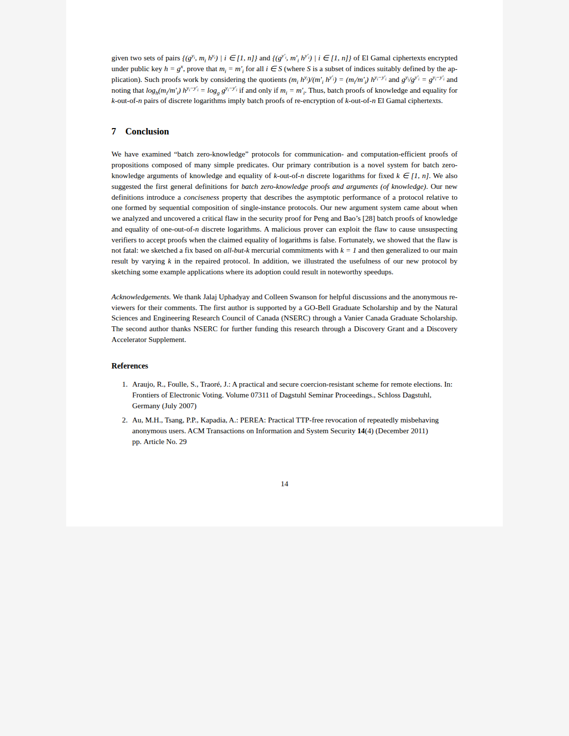given two sets of pairs {(gyi, mi hyi) | i ∈ [1, n]} and {(gy′i, m′i hy′i) | i ∈ [1, n]} of El Gamal ciphertexts encrypted under public key h = gx, prove that mi = m′i for all i ∈ S (where S is a subset of indices suitably defined by the application). Such proofs work by considering the quotients (mi hyi)/(m′i hy′i) = (mi/m′i) hyi−y′i and gyi/gy′i = gyi−y′i and noting that logh(mi/m′i) hyi−y′i = logg gyi−y′i if and only if mi = m′i. Thus, batch proofs of knowledge and equality for k-out-of-n pairs of discrete logarithms imply batch proofs of re-encryption of k-out-of-n El Gamal ciphertexts.
7 Conclusion
We have examined “batch zero-knowledge” protocols for communication- and computation-efficient proofs of propositions composed of many simple predicates. Our primary contribution is a novel system for batch zero-knowledge arguments of knowledge and equality of k-out-of-n discrete logarithms for fixed k ∈ [1, n]. We also suggested the first general definitions for batch zero-knowledge proofs and arguments (of knowledge). Our new definitions introduce a conciseness property that describes the asymptotic performance of a protocol relative to one formed by sequential composition of single-instance protocols. Our new argument system came about when we analyzed and uncovered a critical flaw in the security proof for Peng and Bao’s [28] batch proofs of knowledge and equality of one-out-of-n discrete logarithms. A malicious prover can exploit the flaw to cause unsuspecting verifiers to accept proofs when the claimed equality of logarithms is false. Fortunately, we showed that the flaw is not fatal: we sketched a fix based on all-but-k mercurial commitments with k = 1 and then generalized to our main result by varying k in the repaired protocol. In addition, we illustrated the usefulness of our new protocol by sketching some example applications where its adoption could result in noteworthy speedups.
Acknowledgements. We thank Jalaj Uphadyay and Colleen Swanson for helpful discussions and the anonymous reviewers for their comments. The first author is supported by a GO-Bell Graduate Scholarship and by the Natural Sciences and Engineering Research Council of Canada (NSERC) through a Vanier Canada Graduate Scholarship. The second author thanks NSERC for further funding this research through a Discovery Grant and a Discovery Accelerator Supplement.
References
Araujo, R., Foulle, S., Traoré, J.: A practical and secure coercion-resistant scheme for remote elections. In: Frontiers of Electronic Voting. Volume 07311 of Dagstuhl Seminar Proceedings., Schloss Dagstuhl, Germany (July 2007)
Au, M.H., Tsang, P.P., Kapadia, A.: PEREA: Practical TTP-free revocation of repeatedly misbehaving anonymous users. ACM Transactions on Information and System Security 14(4) (December 2011) pp. Article No. 29
14